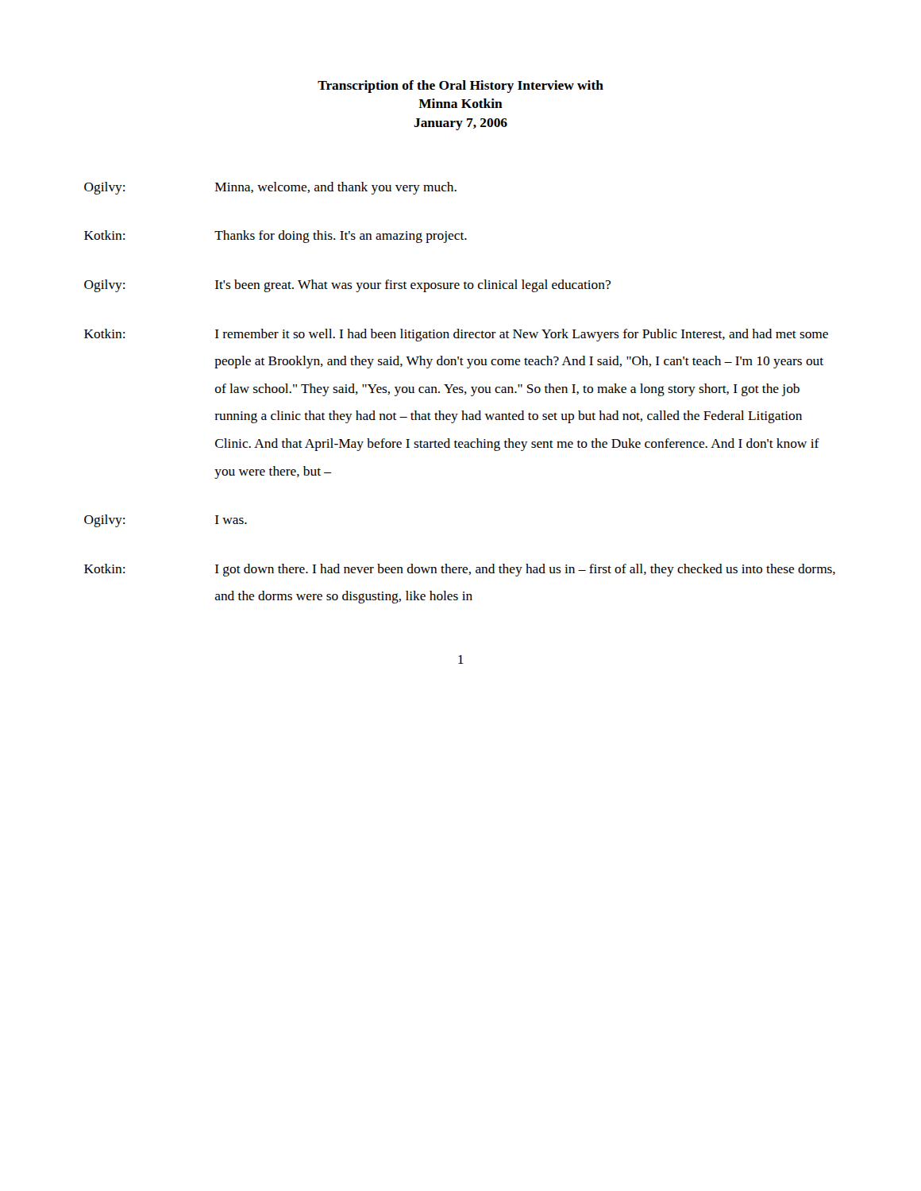Transcription of the Oral History Interview with
Minna Kotkin
January 7, 2006
Ogilvy:
Minna, welcome, and thank you very much.
Kotkin:
Thanks for doing this. It's an amazing project.
Ogilvy:
It's been great. What was your first exposure to clinical legal education?
Kotkin:
I remember it so well. I had been litigation director at New York Lawyers for Public Interest, and had met some people at Brooklyn, and they said, Why don't you come teach? And I said, "Oh, I can't teach – I'm 10 years out of law school." They said, "Yes, you can. Yes, you can." So then I, to make a long story short, I got the job running a clinic that they had not – that they had wanted to set up but had not, called the Federal Litigation Clinic. And that April-May before I started teaching they sent me to the Duke conference. And I don't know if you were there, but –
Ogilvy:
I was.
Kotkin:
I got down there. I had never been down there, and they had us in – first of all, they checked us into these dorms, and the dorms were so disgusting, like holes in
1